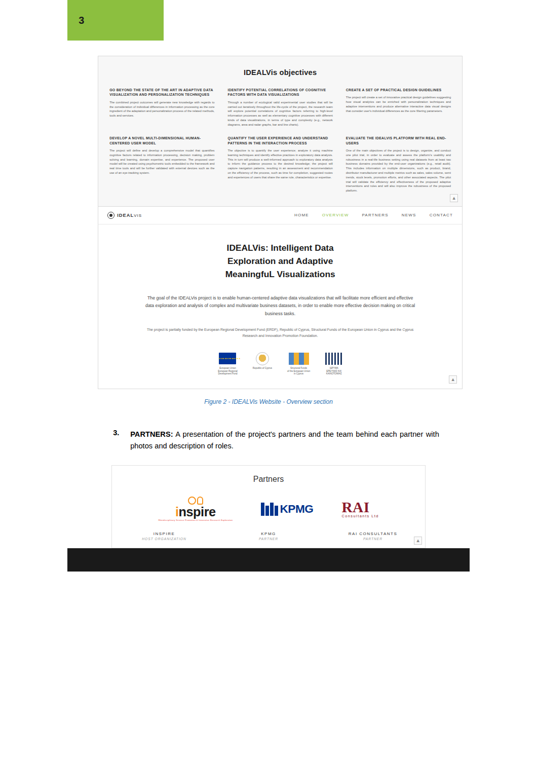3
IDEALVis objectives
Go beyond the state of the art in adaptive data visualization and personalization techniques
The combined project outcomes will generate new knowledge with regards to the consideration of individual differences in information processing as the core ingredient of the adaptation and personalization process of the related methods, tools and services.
Identify potential correlations of cognitive factors with data visualizations
Through a number of ecological valid experimental user studies that will be carried out iteratively throughout the life-cycle of the project, the research team will explore potential correlations of cognitive factors referring to high-level information processes as well as elementary cognitive processes with different kinds of data visualizations, in terms of type and complexity (e.g., network diagrams, area and radar graphs, bar and line charts).
Create a set of practical design guidelines
The project will create a set of innovative practical design guidelines suggesting how visual analytics can be enriched with personalization techniques and adaptive interventions and produce alternative interactive data visual designs that consider user's individual differences as the core filtering parameters.
Develop a novel multi-dimensional human-centered user model
The project will define and develop a comprehensive model that quantifies cognitive factors related to information processing, decision making, problem solving and learning, domain expertise, and experience. The proposed user model will be created using psychometric tools embedded to the framework and real time tools and will be further validated with external devices such as the use of an eye-tracking system.
Quantify the user experience and understand patterns in the interaction process
The objective is to quantify the user experience; analyze it using machine learning techniques and identify effective practices in exploratory data analysis. This in turn will produce a well-informed approach to exploratory data analysis to inform the guidance process to the desired knowledge; the project will capture navigation patterns, resulting in an assessment and recommendation on the efficiency of the process, such as time for completion, suggested routes and experiences of users that share the same role, characteristics or expertise.
Evaluate the IDEALVis platform with real end-users
One of the main objectives of the project is to design, organize, and conduct one pilot trial, in order to evaluate and assess the platform's usability and robustness in a real-life business setting using real datasets from at least two business domains provided by the end-user organizations (e.g., retail audit). This includes information on multiple dimensions, such as product, brand, distributor manufacturer and multiple metrics such as sales, sales volume, semi trends, stock levels, promotion efforts, and other associated aspects. The pilot trial will validate the efficiency and effectiveness of the proposed adaptive interventions and rules and will also improve the robustness of the proposed platform.
▲
IDEALVIS
HOME OVERVIEW PARTNERS NEWS CONTACT
IDEALVis: Intelligent Data
Exploration and Adaptive
MeaningfuL Visualizations
The goal of the IDEALVis project is to enable human-centered adaptive data visualizations that will facilitate more efficient and effective data exploration and analysis of complex and multivariate business datasets, in order to enable more effective decision making on critical business tasks.
The project is partially funded by the European Regional Development Fund (ERDF), Republic of Cyprus, Structural Funds of the European Union in Cyprus and the Cyprus Research and Innovation Promotion Foundation.
European Union
European Regional
Development Fund
Republic of Cyprus
Structural Funds
of the European Union
in Cyprus
ΙΔΡΥΜΑ
ΕΡΕΥΝΑΣ ΚΑΙ
ΚΑΙΝΟΤΟΜΙΑΣ
▲
Figure 2 - IDEALVis Website - Overview section
3.
PARTNERS: A presentation of the project's partners and the team behind each partner with photos and description of roles.
Partners
inspire
INterdisciplinary Science Promotion & Innovative Research Exploration
KPMG
RAI
Consultants Ltd
INSPIRE
HOST ORGANIZATION
KPMG
PARTNER
RAI CONSULTANTS
PARTNER
▲